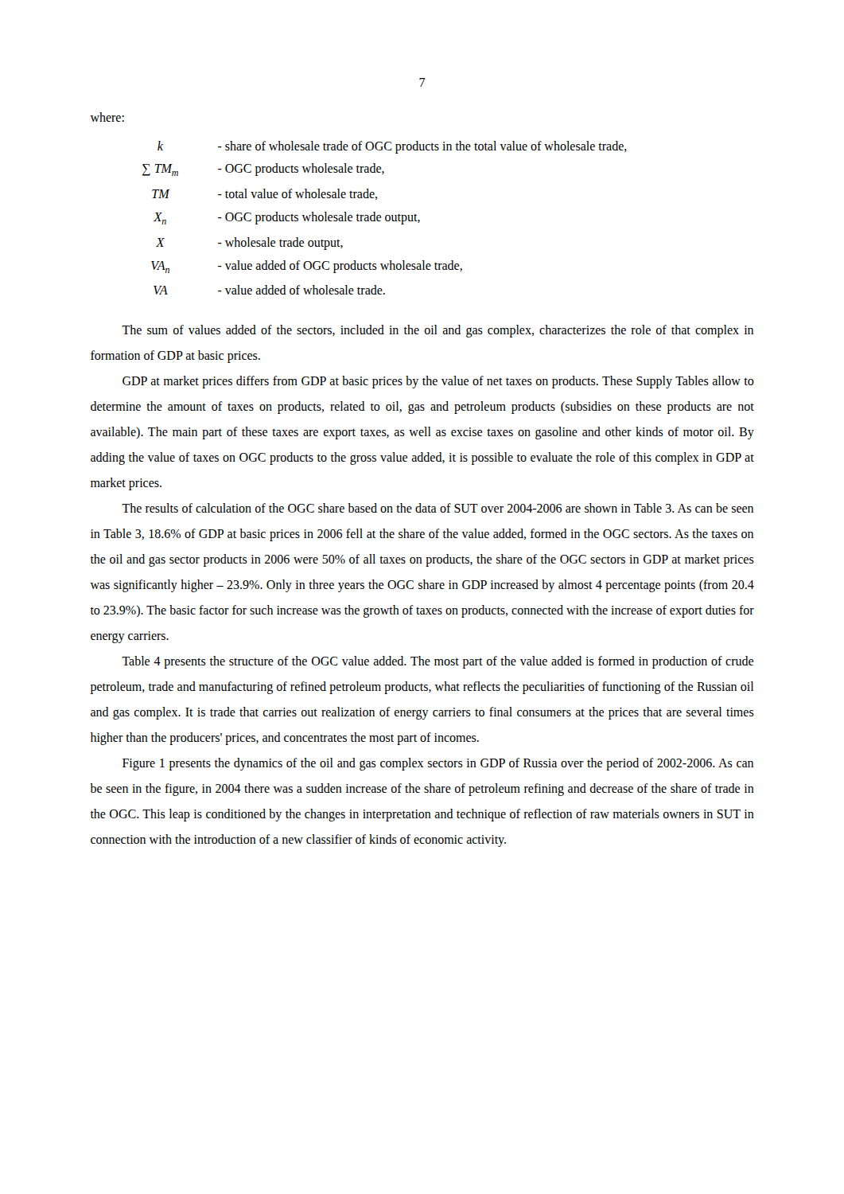7
where:
| k | - share of wholesale trade of OGC products in the total value of wholesale trade, |
| ∑ TM m | - OGC products wholesale trade, |
| TM | - total value of wholesale trade, |
| X n | - OGC products wholesale trade output, |
| X | - wholesale trade output, |
| VA n | - value added of OGC products wholesale trade, |
| VA | - value added of wholesale trade. |
The sum of values added of the sectors, included in the oil and gas complex, characterizes the role of that complex in formation of GDP at basic prices.
GDP at market prices differs from GDP at basic prices by the value of net taxes on products. These Supply Tables allow to determine the amount of taxes on products, related to oil, gas and petroleum products (subsidies on these products are not available). The main part of these taxes are export taxes, as well as excise taxes on gasoline and other kinds of motor oil. By adding the value of taxes on OGC products to the gross value added, it is possible to evaluate the role of this complex in GDP at market prices.
The results of calculation of the OGC share based on the data of SUT over 2004-2006 are shown in Table 3. As can be seen in Table 3, 18.6% of GDP at basic prices in 2006 fell at the share of the value added, formed in the OGC sectors. As the taxes on the oil and gas sector products in 2006 were 50% of all taxes on products, the share of the OGC sectors in GDP at market prices was significantly higher – 23.9%. Only in three years the OGC share in GDP increased by almost 4 percentage points (from 20.4 to 23.9%). The basic factor for such increase was the growth of taxes on products, connected with the increase of export duties for energy carriers.
Table 4 presents the structure of the OGC value added. The most part of the value added is formed in production of crude petroleum, trade and manufacturing of refined petroleum products, what reflects the peculiarities of functioning of the Russian oil and gas complex. It is trade that carries out realization of energy carriers to final consumers at the prices that are several times higher than the producers' prices, and concentrates the most part of incomes.
Figure 1 presents the dynamics of the oil and gas complex sectors in GDP of Russia over the period of 2002-2006. As can be seen in the figure, in 2004 there was a sudden increase of the share of petroleum refining and decrease of the share of trade in the OGC. This leap is conditioned by the changes in interpretation and technique of reflection of raw materials owners in SUT in connection with the introduction of a new classifier of kinds of economic activity.